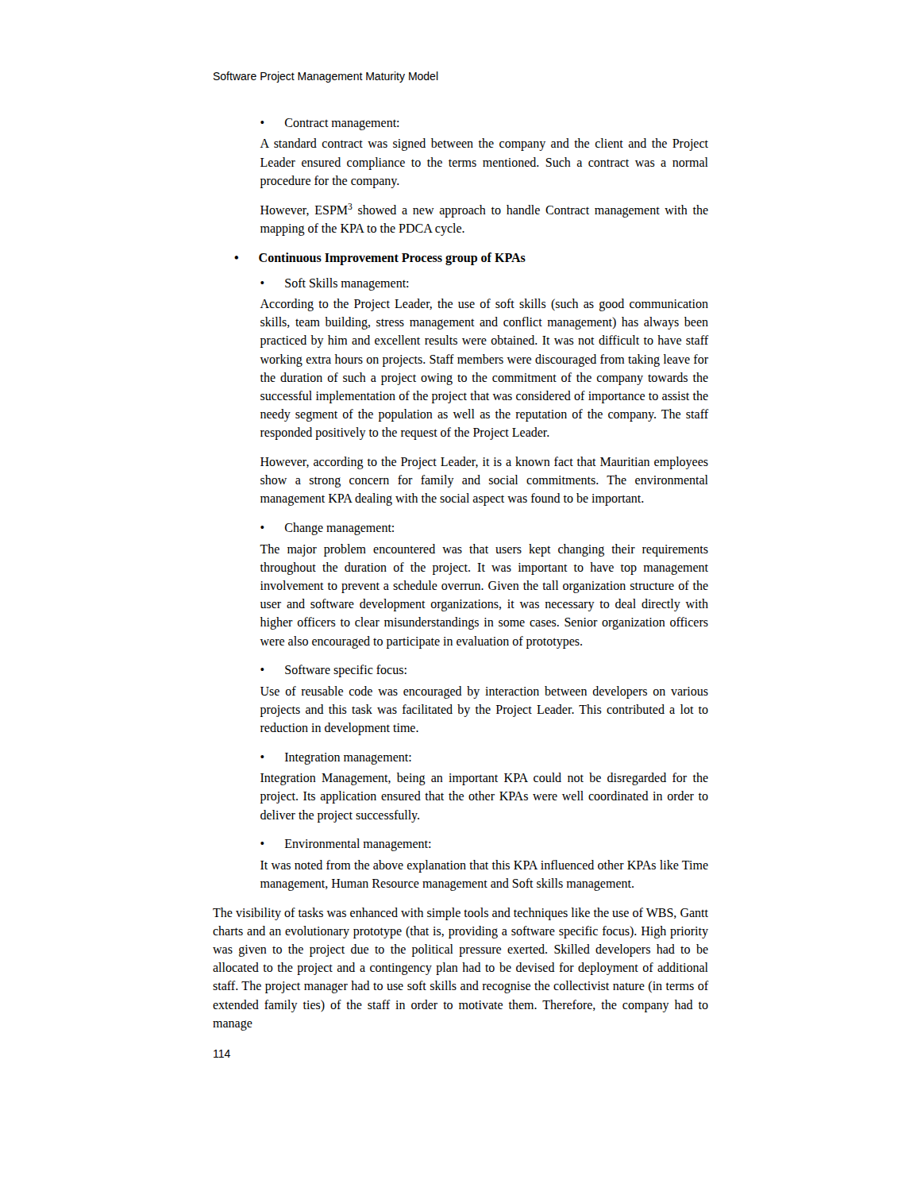Software Project Management Maturity Model
Contract management:
A standard contract was signed between the company and the client and the Project Leader ensured compliance to the terms mentioned. Such a contract was a normal procedure for the company.
However, ESPM3 showed a new approach to handle Contract management with the mapping of the KPA to the PDCA cycle.
Continuous Improvement Process group of KPAs
Soft Skills management:
According to the Project Leader, the use of soft skills (such as good communication skills, team building, stress management and conflict management) has always been practiced by him and excellent results were obtained. It was not difficult to have staff working extra hours on projects. Staff members were discouraged from taking leave for the duration of such a project owing to the commitment of the company towards the successful implementation of the project that was considered of importance to assist the needy segment of the population as well as the reputation of the company. The staff responded positively to the request of the Project Leader.
However, according to the Project Leader, it is a known fact that Mauritian employees show a strong concern for family and social commitments. The environmental management KPA dealing with the social aspect was found to be important.
Change management:
The major problem encountered was that users kept changing their requirements throughout the duration of the project. It was important to have top management involvement to prevent a schedule overrun. Given the tall organization structure of the user and software development organizations, it was necessary to deal directly with higher officers to clear misunderstandings in some cases. Senior organization officers were also encouraged to participate in evaluation of prototypes.
Software specific focus:
Use of reusable code was encouraged by interaction between developers on various projects and this task was facilitated by the Project Leader. This contributed a lot to reduction in development time.
Integration management:
Integration Management, being an important KPA could not be disregarded for the project. Its application ensured that the other KPAs were well coordinated in order to deliver the project successfully.
Environmental management:
It was noted from the above explanation that this KPA influenced other KPAs like Time management, Human Resource management and Soft skills management.
The visibility of tasks was enhanced with simple tools and techniques like the use of WBS, Gantt charts and an evolutionary prototype (that is, providing a software specific focus). High priority was given to the project due to the political pressure exerted. Skilled developers had to be allocated to the project and a contingency plan had to be devised for deployment of additional staff. The project manager had to use soft skills and recognise the collectivist nature (in terms of extended family ties) of the staff in order to motivate them. Therefore, the company had to manage
114